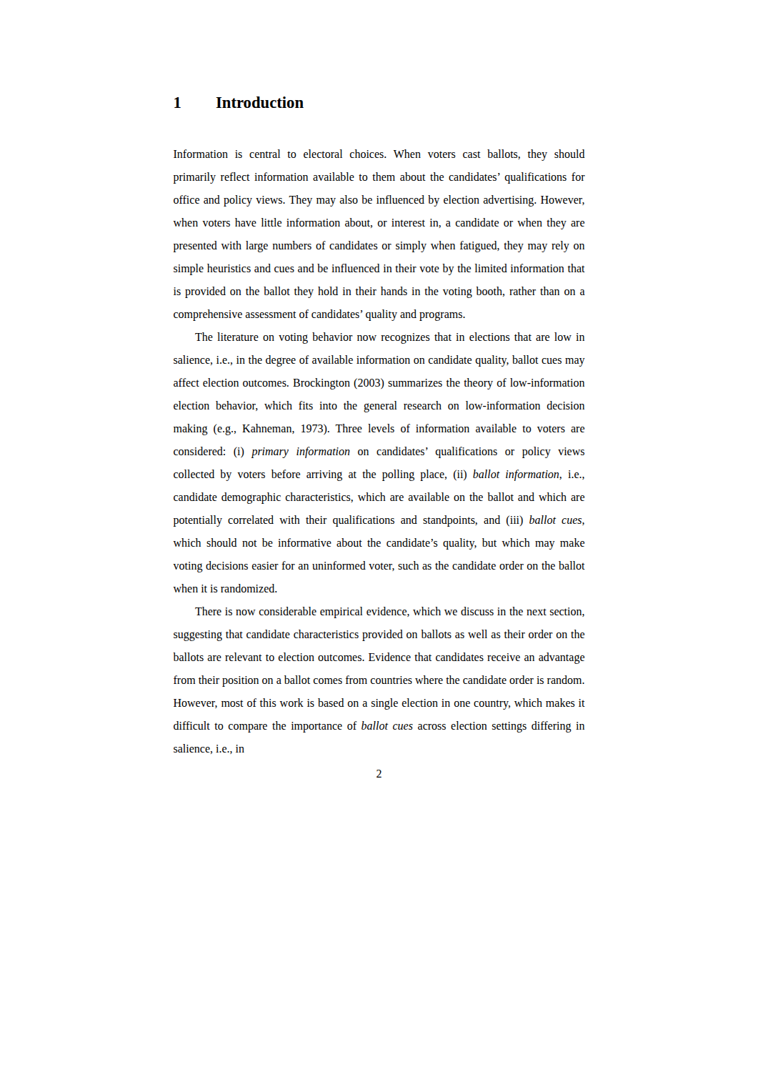1 Introduction
Information is central to electoral choices. When voters cast ballots, they should primarily reflect information available to them about the candidates’ qualifications for office and policy views. They may also be influenced by election advertising. However, when voters have little information about, or interest in, a candidate or when they are presented with large numbers of candidates or simply when fatigued, they may rely on simple heuristics and cues and be influenced in their vote by the limited information that is provided on the ballot they hold in their hands in the voting booth, rather than on a comprehensive assessment of candidates’ quality and programs.
The literature on voting behavior now recognizes that in elections that are low in salience, i.e., in the degree of available information on candidate quality, ballot cues may affect election outcomes. Brockington (2003) summarizes the theory of low-information election behavior, which fits into the general research on low-information decision making (e.g., Kahneman, 1973). Three levels of information available to voters are considered: (i) primary information on candidates’ qualifications or policy views collected by voters before arriving at the polling place, (ii) ballot information, i.e., candidate demographic characteristics, which are available on the ballot and which are potentially correlated with their qualifications and standpoints, and (iii) ballot cues, which should not be informative about the candidate’s quality, but which may make voting decisions easier for an uninformed voter, such as the candidate order on the ballot when it is randomized.
There is now considerable empirical evidence, which we discuss in the next section, suggesting that candidate characteristics provided on ballots as well as their order on the ballots are relevant to election outcomes. Evidence that candidates receive an advantage from their position on a ballot comes from countries where the candidate order is random. However, most of this work is based on a single election in one country, which makes it difficult to compare the importance of ballot cues across election settings differing in salience, i.e., in
2